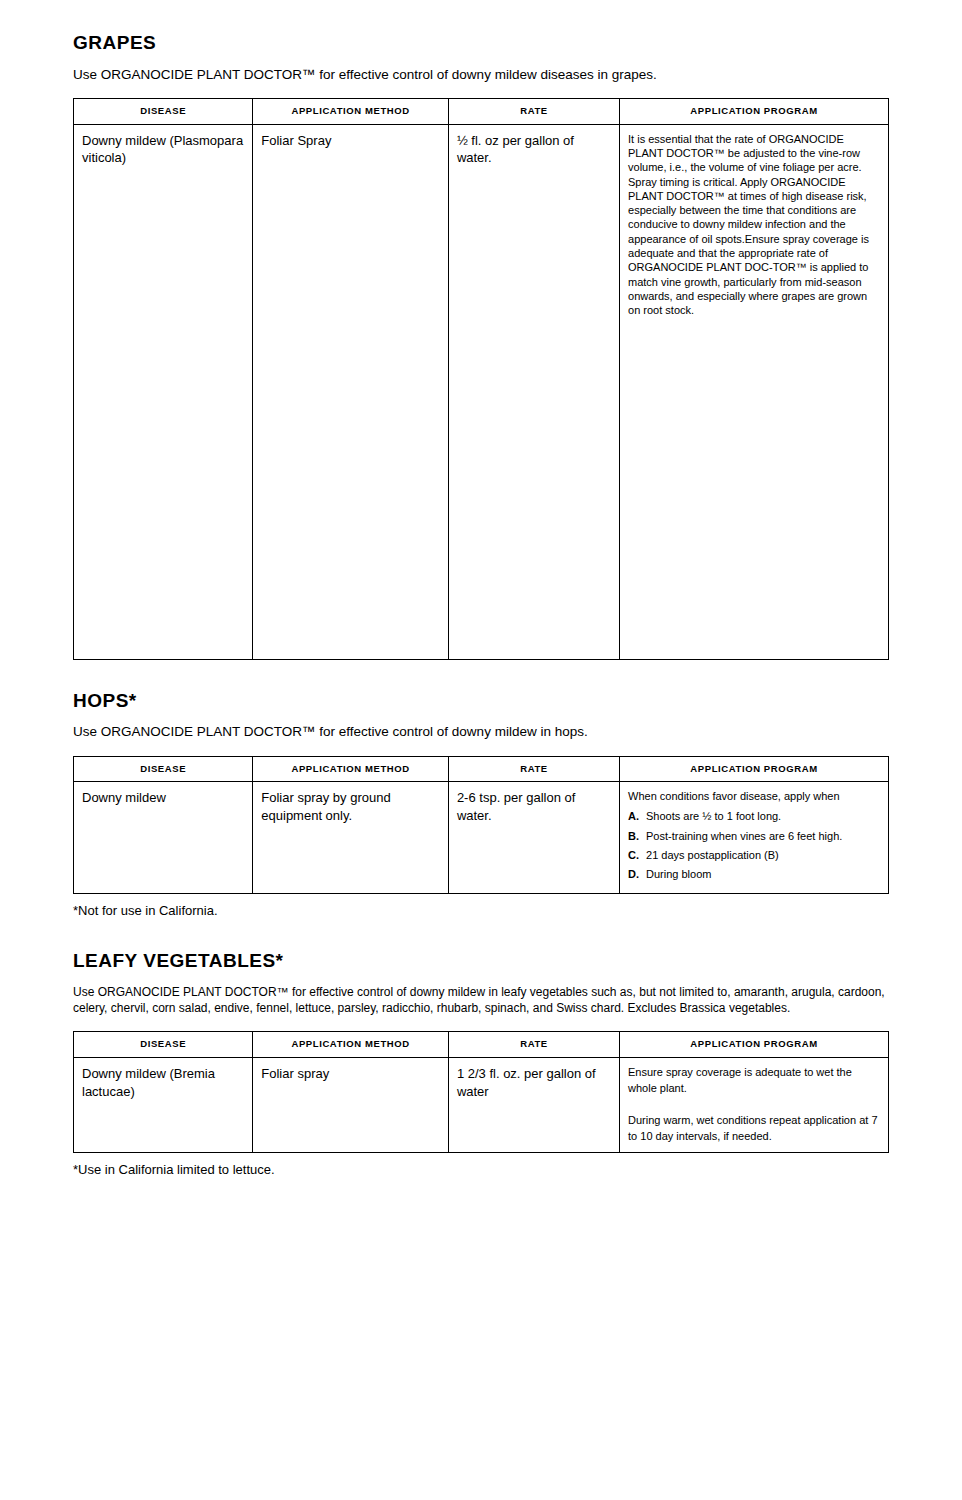GRAPES
Use ORGANOCIDE PLANT DOCTOR™ for effective control of downy mildew diseases in grapes.
| DISEASE | APPLICATION METHOD | RATE | APPLICATION PROGRAM |
| --- | --- | --- | --- |
| Downy mildew (Plasmopara viticola) | Foliar Spray | ½ fl. oz per gallon of water. | It is essential that the rate of ORGANOCIDE PLANT DOCTOR™ be adjusted to the vine-row volume, i.e., the volume of vine foliage per acre. Spray timing is critical. Apply ORGANOCIDE PLANT DOCTOR™ at times of high disease risk, especially between the time that conditions are conducive to downy mildew infection and the appearance of oil spots.Ensure spray coverage is adequate and that the appropriate rate of ORGANOCIDE PLANT DOC-TOR™ is applied to match vine growth, particularly from mid-season onwards, and especially where grapes are grown on root stock. |
HOPS*
Use ORGANOCIDE PLANT DOCTOR™ for effective control of downy mildew in hops.
| DISEASE | APPLICATION METHOD | RATE | APPLICATION PROGRAM |
| --- | --- | --- | --- |
| Downy mildew | Foliar spray by ground equipment only. | 2-6 tsp. per gallon of water. | When conditions favor disease, apply when A. Shoots are ½ to 1 foot long. B. Post-training when vines are 6 feet high. C. 21 days postapplication (B) D. During bloom |
*Not for use in California.
LEAFY VEGETABLES*
Use ORGANOCIDE PLANT DOCTOR™ for effective control of downy mildew in leafy vegetables such as, but not limited to, amaranth, arugula, cardoon, celery, chervil, corn salad, endive, fennel, lettuce, parsley, radicchio, rhubarb, spinach, and Swiss chard. Excludes Brassica vegetables.
| DISEASE | APPLICATION METHOD | RATE | APPLICATION PROGRAM |
| --- | --- | --- | --- |
| Downy mildew (Bremia lactucae) | Foliar spray | 1 2/3 fl. oz. per gallon of water | Ensure spray coverage is adequate to wet the whole plant. During warm, wet conditions repeat application at 7 to 10 day intervals, if needed. |
*Use in California limited to lettuce.